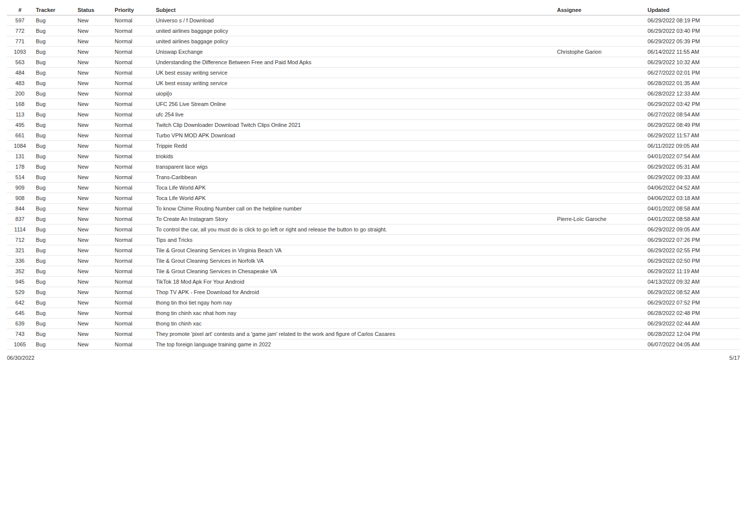| # | Tracker | Status | Priority | Subject | Assignee | Updated |
| --- | --- | --- | --- | --- | --- | --- |
| 597 | Bug | New | Normal | Universo s / f Download | | 06/29/2022 08:19 PM |
| 772 | Bug | New | Normal | united airlines baggage policy | | 06/29/2022 03:40 PM |
| 771 | Bug | New | Normal | united airlines baggage policy | | 06/29/2022 05:39 PM |
| 1093 | Bug | New | Normal | Uniswap Exchange | Christophe Garion | 06/14/2022 11:55 AM |
| 563 | Bug | New | Normal | Understanding the Difference Between Free and Paid Mod Apks | | 06/29/2022 10:32 AM |
| 484 | Bug | New | Normal | UK best essay writing service | | 06/27/2022 02:01 PM |
| 483 | Bug | New | Normal | UK best essay writing service | | 06/28/2022 01:35 AM |
| 200 | Bug | New | Normal | uiopi[o | | 06/28/2022 12:33 AM |
| 168 | Bug | New | Normal | UFC 256 Live Stream Online | | 06/29/2022 03:42 PM |
| 113 | Bug | New | Normal | ufc 254 live | | 06/27/2022 08:54 AM |
| 495 | Bug | New | Normal | Twitch Clip Downloader Download Twitch Clips Online 2021 | | 06/29/2022 08:49 PM |
| 661 | Bug | New | Normal | Turbo VPN MOD APK Download | | 06/29/2022 11:57 AM |
| 1084 | Bug | New | Normal | Trippie Redd | | 06/11/2022 09:05 AM |
| 131 | Bug | New | Normal | triokids | | 04/01/2022 07:54 AM |
| 178 | Bug | New | Normal | transparent lace wigs | | 06/29/2022 05:31 AM |
| 514 | Bug | New | Normal | Trans-Caribbean | | 06/29/2022 09:33 AM |
| 909 | Bug | New | Normal | Toca Life World APK | | 04/06/2022 04:52 AM |
| 908 | Bug | New | Normal | Toca Life World APK | | 04/06/2022 03:18 AM |
| 844 | Bug | New | Normal | To know Chime Routing Number call on the helpline number | | 04/01/2022 08:58 AM |
| 837 | Bug | New | Normal | To Create An Instagram Story | Pierre-Loïc Garoche | 04/01/2022 08:58 AM |
| 1114 | Bug | New | Normal | To control the car, all you must do is click to go left or right and release the button to go straight. | | 06/29/2022 09:05 AM |
| 712 | Bug | New | Normal | Tips and Tricks | | 06/29/2022 07:26 PM |
| 321 | Bug | New | Normal | Tile & Grout Cleaning Services in Virginia Beach VA | | 06/29/2022 02:55 PM |
| 336 | Bug | New | Normal | Tile & Grout Cleaning Services in Norfolk VA | | 06/29/2022 02:50 PM |
| 352 | Bug | New | Normal | Tile & Grout Cleaning Services in Chesapeake VA | | 06/29/2022 11:19 AM |
| 945 | Bug | New | Normal | TikTok 18 Mod Apk For Your Android | | 04/13/2022 09:32 AM |
| 529 | Bug | New | Normal | Thop TV APK - Free Download for Android | | 06/29/2022 08:52 AM |
| 642 | Bug | New | Normal | thong tin thoi tiet ngay hom nay | | 06/29/2022 07:52 PM |
| 645 | Bug | New | Normal | thong tin chinh xac nhat hom nay | | 06/28/2022 02:48 PM |
| 639 | Bug | New | Normal | thong tin chinh xac | | 06/29/2022 02:44 AM |
| 743 | Bug | New | Normal | They promote 'pixel art' contests and a 'game jam' related to the work and figure of Carlos Casares | | 06/28/2022 12:04 PM |
| 1065 | Bug | New | Normal | The top foreign language training game in 2022 | | 06/07/2022 04:05 AM |
06/30/2022 5/17